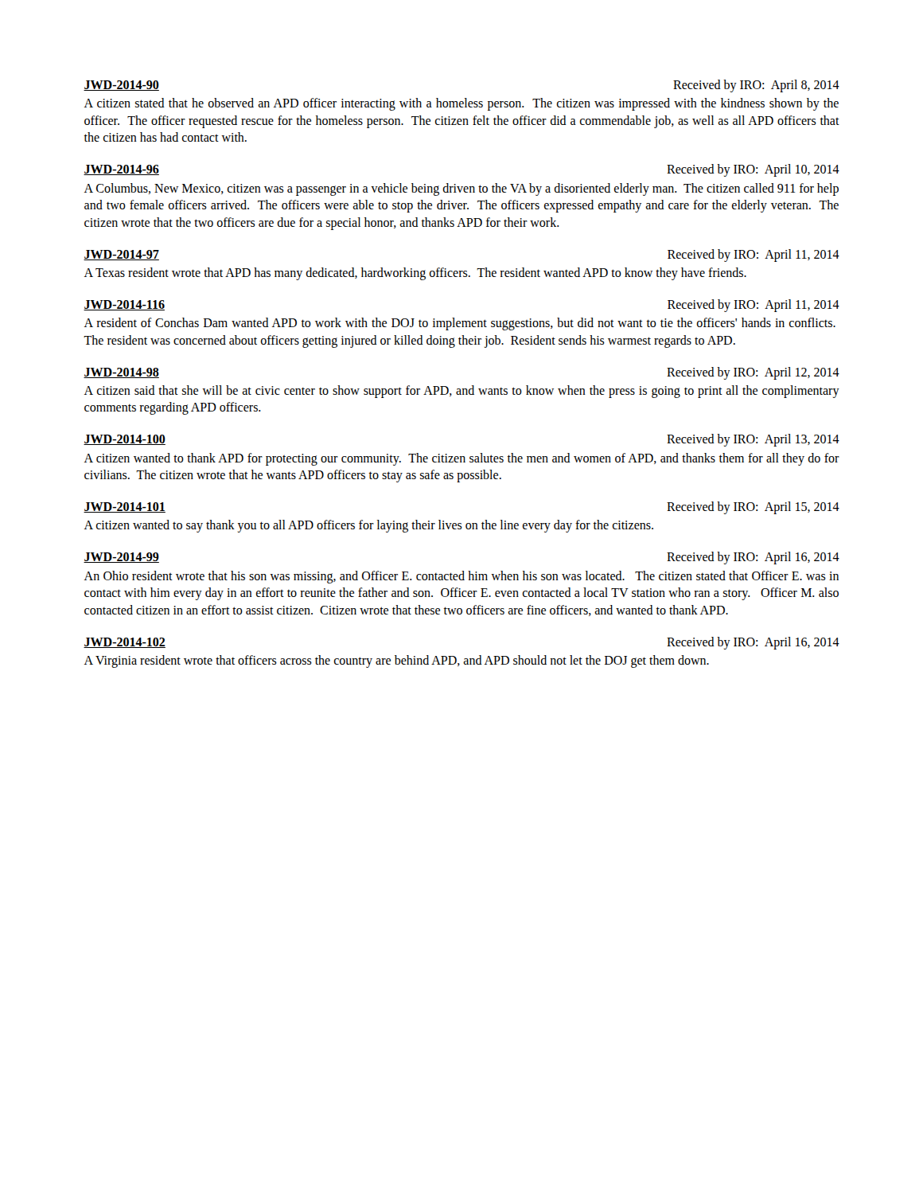JWD-2014-90 Received by IRO: April 8, 2014
A citizen stated that he observed an APD officer interacting with a homeless person. The citizen was impressed with the kindness shown by the officer. The officer requested rescue for the homeless person. The citizen felt the officer did a commendable job, as well as all APD officers that the citizen has had contact with.
JWD-2014-96 Received by IRO: April 10, 2014
A Columbus, New Mexico, citizen was a passenger in a vehicle being driven to the VA by a disoriented elderly man. The citizen called 911 for help and two female officers arrived. The officers were able to stop the driver. The officers expressed empathy and care for the elderly veteran. The citizen wrote that the two officers are due for a special honor, and thanks APD for their work.
JWD-2014-97 Received by IRO: April 11, 2014
A Texas resident wrote that APD has many dedicated, hardworking officers. The resident wanted APD to know they have friends.
JWD-2014-116 Received by IRO: April 11, 2014
A resident of Conchas Dam wanted APD to work with the DOJ to implement suggestions, but did not want to tie the officers' hands in conflicts. The resident was concerned about officers getting injured or killed doing their job. Resident sends his warmest regards to APD.
JWD-2014-98 Received by IRO: April 12, 2014
A citizen said that she will be at civic center to show support for APD, and wants to know when the press is going to print all the complimentary comments regarding APD officers.
JWD-2014-100 Received by IRO: April 13, 2014
A citizen wanted to thank APD for protecting our community. The citizen salutes the men and women of APD, and thanks them for all they do for civilians. The citizen wrote that he wants APD officers to stay as safe as possible.
JWD-2014-101 Received by IRO: April 15, 2014
A citizen wanted to say thank you to all APD officers for laying their lives on the line every day for the citizens.
JWD-2014-99 Received by IRO: April 16, 2014
An Ohio resident wrote that his son was missing, and Officer E. contacted him when his son was located. The citizen stated that Officer E. was in contact with him every day in an effort to reunite the father and son. Officer E. even contacted a local TV station who ran a story. Officer M. also contacted citizen in an effort to assist citizen. Citizen wrote that these two officers are fine officers, and wanted to thank APD.
JWD-2014-102 Received by IRO: April 16, 2014
A Virginia resident wrote that officers across the country are behind APD, and APD should not let the DOJ get them down.